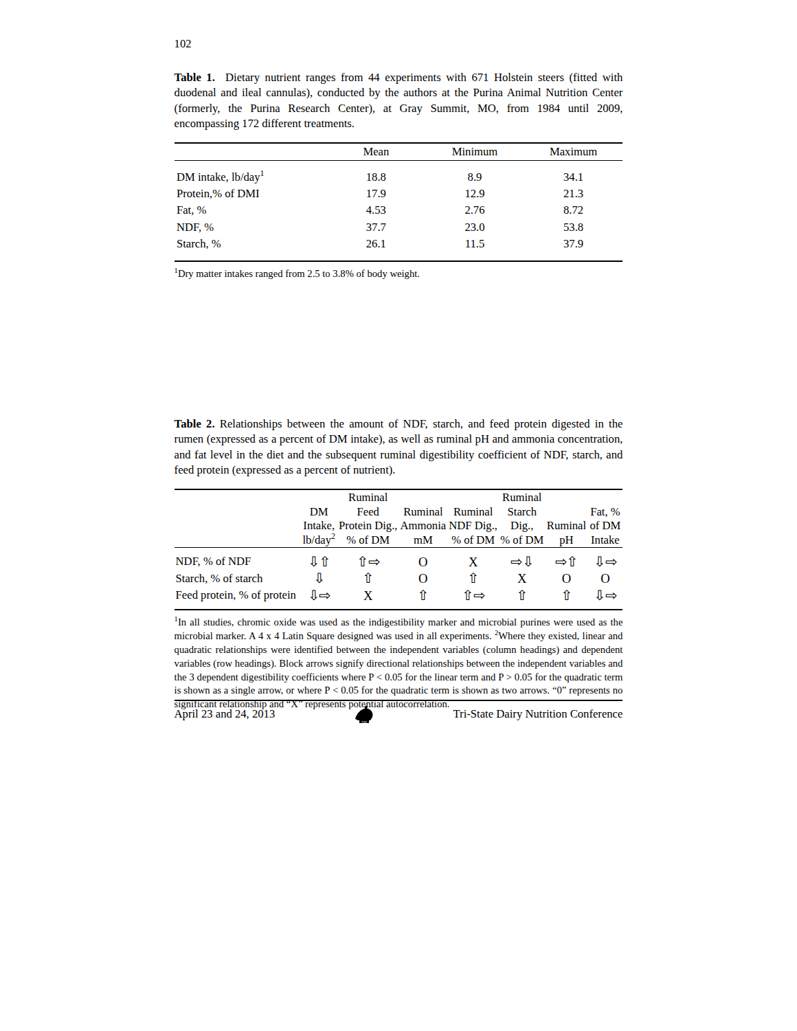102
Table 1. Dietary nutrient ranges from 44 experiments with 671 Holstein steers (fitted with duodenal and ileal cannulas), conducted by the authors at the Purina Animal Nutrition Center (formerly, the Purina Research Center), at Gray Summit, MO, from 1984 until 2009, encompassing 172 different treatments.
| | Mean | Minimum | Maximum |
| DM intake, lb/day 1 | 18.8 | 8.9 | 34.1 |
| Protein,% of DMI | 17.9 | 12.9 | 21.3 |
| Fat, % | 4.53 | 2.76 | 8.72 |
| NDF, % | 37.7 | 23.0 | 53.8 |
| Starch, % | 26.1 | 11.5 | 37.9 |
1Dry matter intakes ranged from 2.5 to 3.8% of body weight.
Table 2. Relationships between the amount of NDF, starch, and feed protein digested in the rumen (expressed as a percent of DM intake), as well as ruminal pH and ammonia concentration, and fat level in the diet and the subsequent ruminal digestibility coefficient of NDF, starch, and feed protein (expressed as a percent of nutrient).
| | | Ruminal | | | Ruminal | | |
| | DM | Feed | Ruminal | Ruminal | Starch | | Fat, % |
| | Intake, | Protein Dig., | Ammonia | NDF Dig., | Dig., | Ruminal | of DM |
| | lb/day 2 | % of DM | mM | % of DM | % of DM | pH | Intake |
| NDF, % of NDF | ⇩ ⇧ | ⇧ ⇨ | O | X | ⇨ ⇩ | ⇨ ⇧ | ⇩ ⇨ |
| Starch, % of starch | ⇩ | ⇧ | O | ⇧ | X | O | O |
| Feed protein, % of protein | ⇩ ⇨ | X | ⇧ | ⇧ ⇨ | ⇧ | ⇧ | ⇩ ⇨ |
1In all studies, chromic oxide was used as the indigestibility marker and microbial purines were used as the microbial marker. A 4 x 4 Latin Square designed was used in all experiments. 2Where they existed, linear and quadratic relationships were identified between the independent variables (column headings) and dependent variables (row headings). Block arrows signify directional relationships between the independent variables and the 3 dependent digestibility coefficients where P < 0.05 for the linear term and P > 0.05 for the quadratic term is shown as a single arrow, or where P < 0.05 for the quadratic term is shown as two arrows. “0” represents no significant relationship and “X” represents potential autocorrelation.
April 23 and 24, 2013
TSD
Tri-State Dairy Nutrition Conference